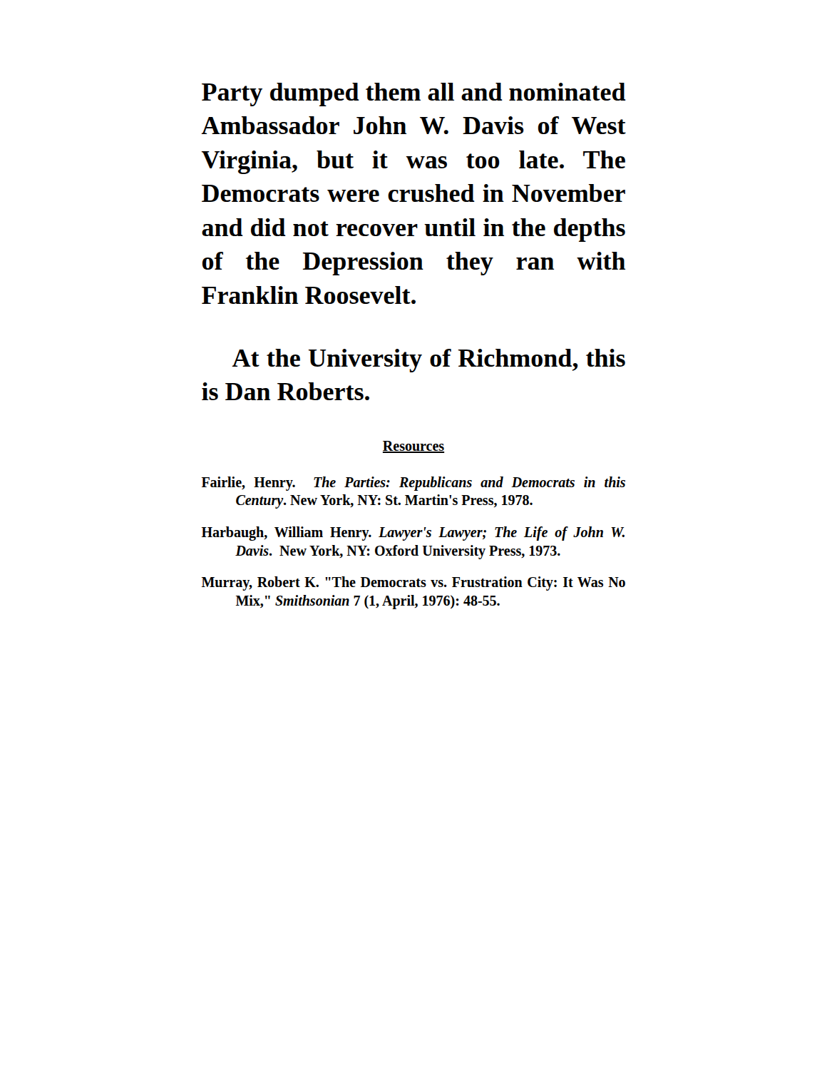Party dumped them all and nominated Ambassador John W. Davis of West Virginia, but it was too late. The Democrats were crushed in November and did not recover until in the depths of the Depression they ran with Franklin Roosevelt.
At the University of Richmond, this is Dan Roberts.
Resources
Fairlie, Henry. The Parties: Republicans and Democrats in this Century. New York, NY: St. Martin's Press, 1978.
Harbaugh, William Henry. Lawyer's Lawyer; The Life of John W. Davis. New York, NY: Oxford University Press, 1973.
Murray, Robert K. "The Democrats vs. Frustration City: It Was No Mix," Smithsonian 7 (1, April, 1976): 48-55.